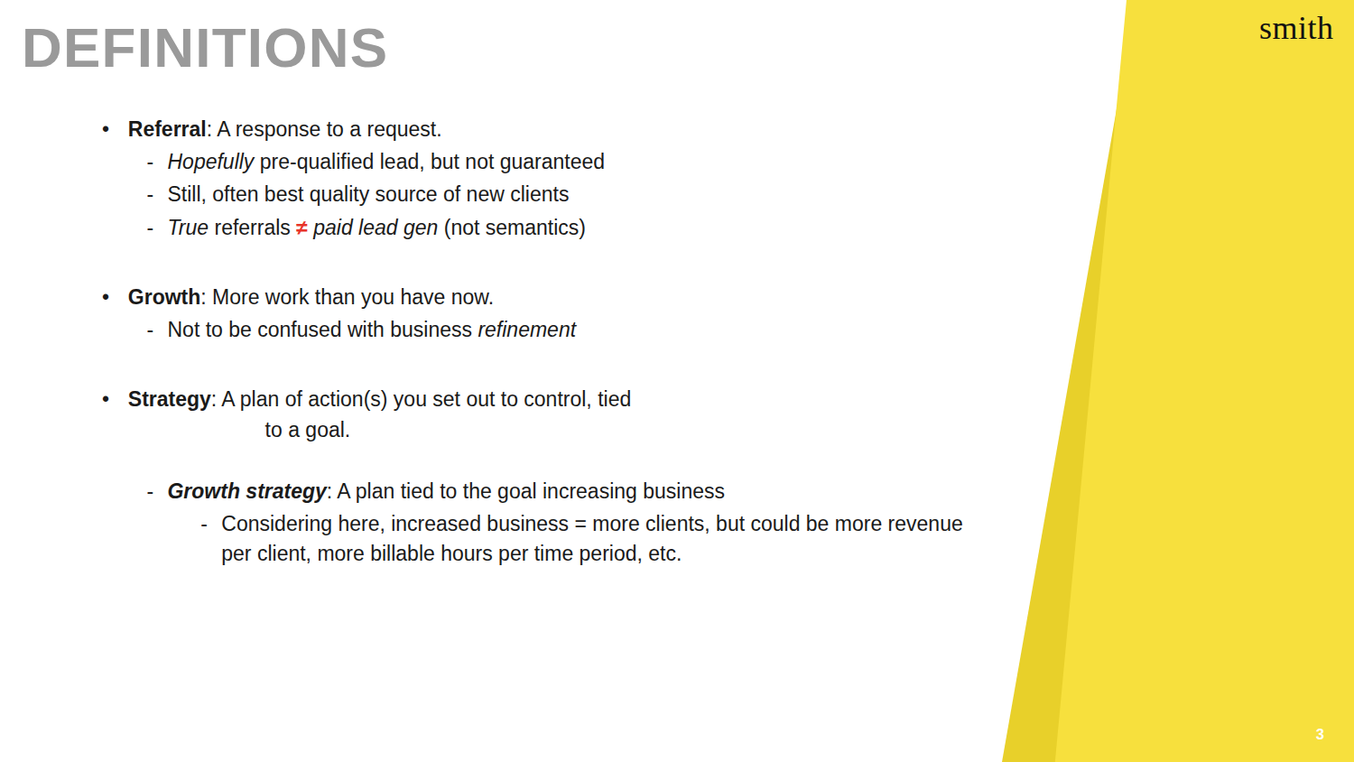smith
Definitions
Referral: A response to a request.
Hopefully pre-qualified lead, but not guaranteed
Still, often best quality source of new clients
True referrals ≠ paid lead gen (not semantics)
Growth: More work than you have now.
Not to be confused with business refinement
Strategy: A plan of action(s) you set out to control, tied
to a goal.
Growth strategy: A plan tied to the goal increasing business
Considering here, increased business = more clients, but could be more revenue per client, more billable hours per time period, etc.
3